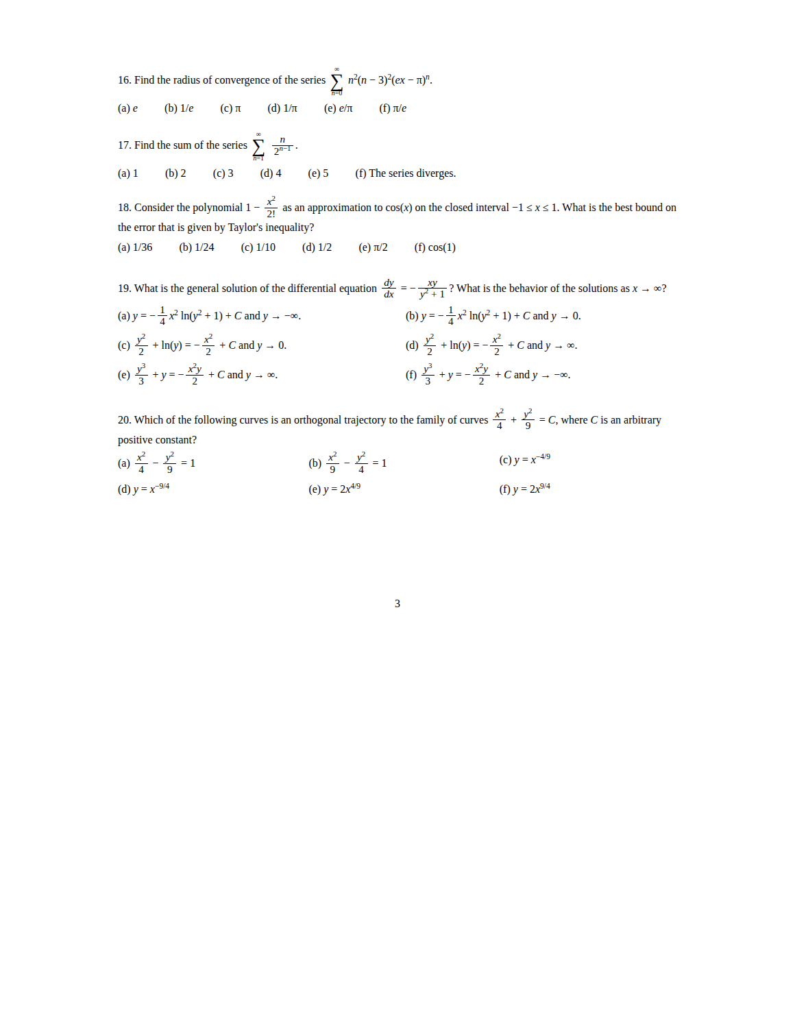16. Find the radius of convergence of the series ∞∑n=0 n2(n − 3)2(ex − π)n.
(a) e (b) 1/e (c) π (d) 1/π (e) e/π (f) π/e
17. Find the sum of the series ∞∑n=1 n 2n−1.
(a) 1 (b) 2 (c) 3 (d) 4 (e) 5 (f) The series diverges.
18. Consider the polynomial 1 − x22! as an approximation to cos(x) on the closed interval −1 ≤ x ≤ 1. What is the best bound on the error that is given by Taylor's inequality?
(a) 1/36 (b) 1/24 (c) 1/10 (d) 1/2 (e) π/2 (f) cos(1)
19. What is the general solution of the differential equation dy dx = −xy y2 + 1? What is the behavior of the solutions as x → ∞?
(a) y = −14 x2 ln(y2 + 1) + C and y → −∞. (b) y = −14 x2 ln(y2 + 1) + C and y → 0. (c) y22 + ln(y) = −x22 + C and y → 0. (d) y22 + ln(y) = −x22 + C and y → ∞. (e) y33 + y = −x2y 2 + C and y → ∞. (f) y33 + y = −x2y 2 + C and y → −∞.
20. Which of the following curves is an orthogonal trajectory to the family of curves x24 + y29 = C, where C is an arbitrary positive constant?
(a) x24 − y29 = 1 (b) x29 − y24 = 1 (c) y = x−4/9 (d) y = x−9/4 (e) y = 2x4/9 (f) y = 2x9/4
3